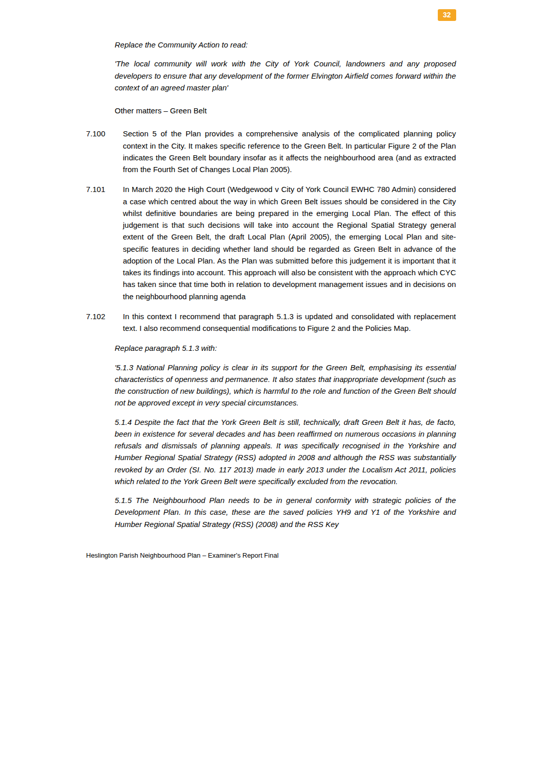32
Replace the Community Action to read:
'The local community will work with the City of York Council, landowners and any proposed developers to ensure that any development of the former Elvington Airfield comes forward within the context of an agreed master plan'
Other matters – Green Belt
7.100
Section 5 of the Plan provides a comprehensive analysis of the complicated planning policy context in the City. It makes specific reference to the Green Belt. In particular Figure 2 of the Plan indicates the Green Belt boundary insofar as it affects the neighbourhood area (and as extracted from the Fourth Set of Changes Local Plan 2005).
7.101
In March 2020 the High Court (Wedgewood v City of York Council EWHC 780 Admin) considered a case which centred about the way in which Green Belt issues should be considered in the City whilst definitive boundaries are being prepared in the emerging Local Plan. The effect of this judgement is that such decisions will take into account the Regional Spatial Strategy general extent of the Green Belt, the draft Local Plan (April 2005), the emerging Local Plan and site-specific features in deciding whether land should be regarded as Green Belt in advance of the adoption of the Local Plan. As the Plan was submitted before this judgement it is important that it takes its findings into account. This approach will also be consistent with the approach which CYC has taken since that time both in relation to development management issues and in decisions on the neighbourhood planning agenda
7.102
In this context I recommend that paragraph 5.1.3 is updated and consolidated with replacement text. I also recommend consequential modifications to Figure 2 and the Policies Map.
Replace paragraph 5.1.3 with:
'5.1.3 National Planning policy is clear in its support for the Green Belt, emphasising its essential characteristics of openness and permanence. It also states that inappropriate development (such as the construction of new buildings), which is harmful to the role and function of the Green Belt should not be approved except in very special circumstances.
5.1.4 Despite the fact that the York Green Belt is still, technically, draft Green Belt it has, de facto, been in existence for several decades and has been reaffirmed on numerous occasions in planning refusals and dismissals of planning appeals. It was specifically recognised in the Yorkshire and Humber Regional Spatial Strategy (RSS) adopted in 2008 and although the RSS was substantially revoked by an Order (SI. No. 117 2013) made in early 2013 under the Localism Act 2011, policies which related to the York Green Belt were specifically excluded from the revocation.
5.1.5 The Neighbourhood Plan needs to be in general conformity with strategic policies of the Development Plan. In this case, these are the saved policies YH9 and Y1 of the Yorkshire and Humber Regional Spatial Strategy (RSS) (2008) and the RSS Key
Heslington Parish Neighbourhood Plan – Examiner's Report Final